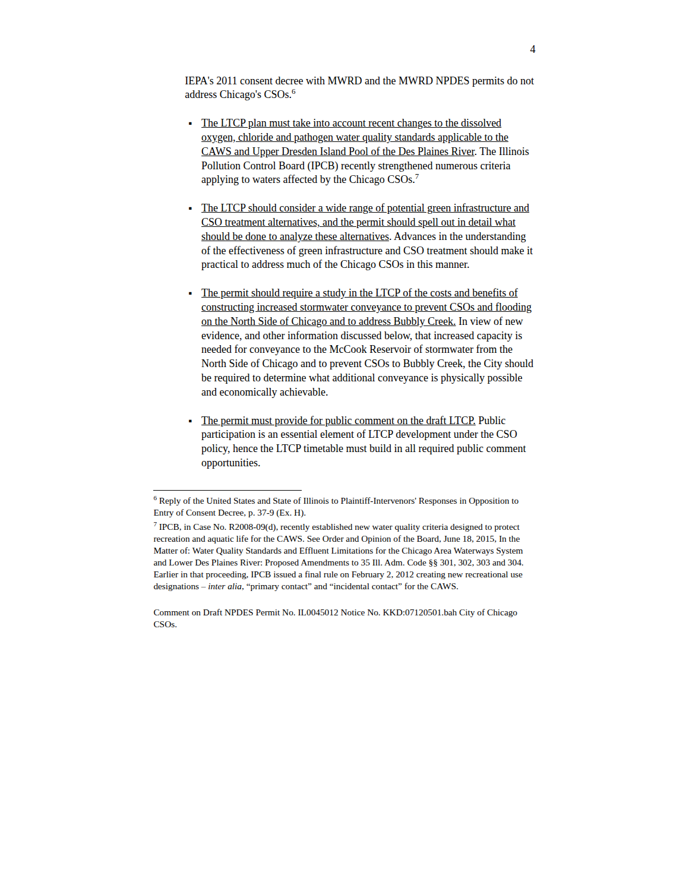4
IEPA's 2011 consent decree with MWRD and the MWRD NPDES permits do not address Chicago's CSOs.6
The LTCP plan must take into account recent changes to the dissolved oxygen, chloride and pathogen water quality standards applicable to the CAWS and Upper Dresden Island Pool of the Des Plaines River. The Illinois Pollution Control Board (IPCB) recently strengthened numerous criteria applying to waters affected by the Chicago CSOs.7
The LTCP should consider a wide range of potential green infrastructure and CSO treatment alternatives, and the permit should spell out in detail what should be done to analyze these alternatives. Advances in the understanding of the effectiveness of green infrastructure and CSO treatment should make it practical to address much of the Chicago CSOs in this manner.
The permit should require a study in the LTCP of the costs and benefits of constructing increased stormwater conveyance to prevent CSOs and flooding on the North Side of Chicago and to address Bubbly Creek. In view of new evidence, and other information discussed below, that increased capacity is needed for conveyance to the McCook Reservoir of stormwater from the North Side of Chicago and to prevent CSOs to Bubbly Creek, the City should be required to determine what additional conveyance is physically possible and economically achievable.
The permit must provide for public comment on the draft LTCP. Public participation is an essential element of LTCP development under the CSO policy, hence the LTCP timetable must build in all required public comment opportunities.
6 Reply of the United States and State of Illinois to Plaintiff-Intervenors' Responses in Opposition to Entry of Consent Decree, p. 37-9 (Ex. H).
7 IPCB, in Case No. R2008-09(d), recently established new water quality criteria designed to protect recreation and aquatic life for the CAWS. See Order and Opinion of the Board, June 18, 2015, In the Matter of: Water Quality Standards and Effluent Limitations for the Chicago Area Waterways System and Lower Des Plaines River: Proposed Amendments to 35 Ill. Adm. Code §§ 301, 302, 303 and 304. Earlier in that proceeding, IPCB issued a final rule on February 2, 2012 creating new recreational use designations – inter alia, “primary contact” and “incidental contact” for the CAWS.
Comment on Draft NPDES Permit No. IL0045012 Notice No. KKD:07120501.bah City of Chicago CSOs.